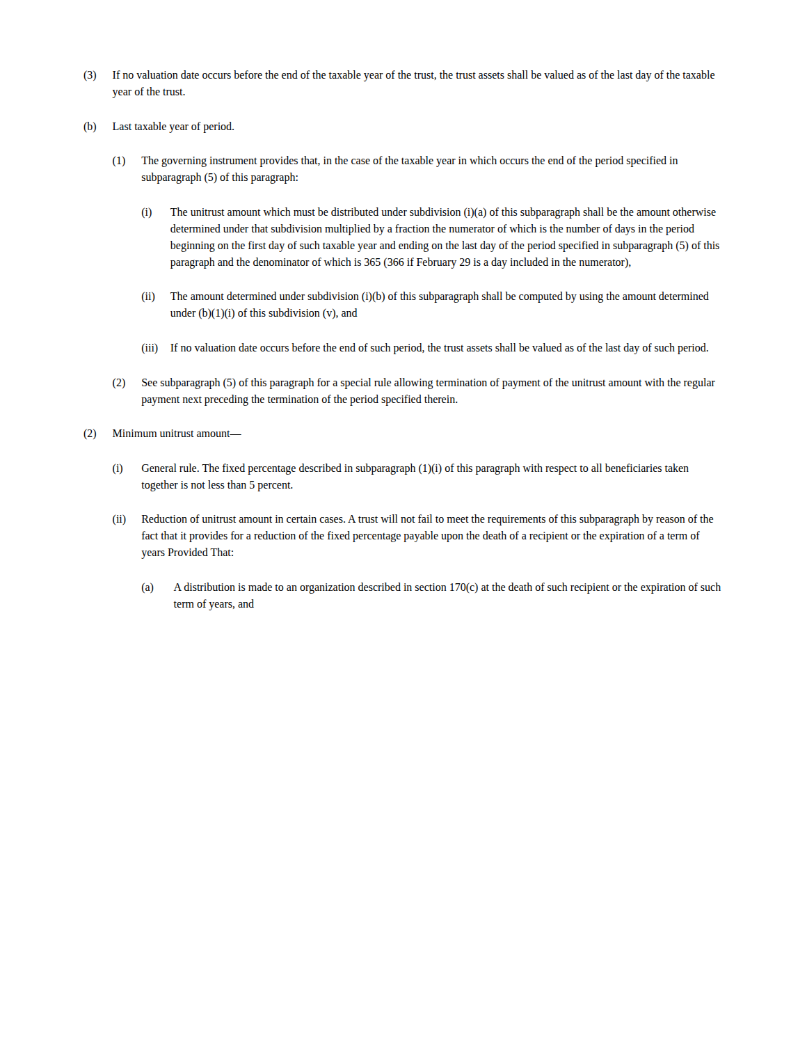(3) If no valuation date occurs before the end of the taxable year of the trust, the trust assets shall be valued as of the last day of the taxable year of the trust.
(b) Last taxable year of period.
(1) The governing instrument provides that, in the case of the taxable year in which occurs the end of the period specified in subparagraph (5) of this paragraph:
(i) The unitrust amount which must be distributed under subdivision (i)(a) of this subparagraph shall be the amount otherwise determined under that subdivision multiplied by a fraction the numerator of which is the number of days in the period beginning on the first day of such taxable year and ending on the last day of the period specified in subparagraph (5) of this paragraph and the denominator of which is 365 (366 if February 29 is a day included in the numerator),
(ii) The amount determined under subdivision (i)(b) of this subparagraph shall be computed by using the amount determined under (b)(1)(i) of this subdivision (v), and
(iii) If no valuation date occurs before the end of such period, the trust assets shall be valued as of the last day of such period.
(2) See subparagraph (5) of this paragraph for a special rule allowing termination of payment of the unitrust amount with the regular payment next preceding the termination of the period specified therein.
(2) Minimum unitrust amount—
(i) General rule. The fixed percentage described in subparagraph (1)(i) of this paragraph with respect to all beneficiaries taken together is not less than 5 percent.
(ii) Reduction of unitrust amount in certain cases. A trust will not fail to meet the requirements of this subparagraph by reason of the fact that it provides for a reduction of the fixed percentage payable upon the death of a recipient or the expiration of a term of years Provided That:
(a) A distribution is made to an organization described in section 170(c) at the death of such recipient or the expiration of such term of years, and